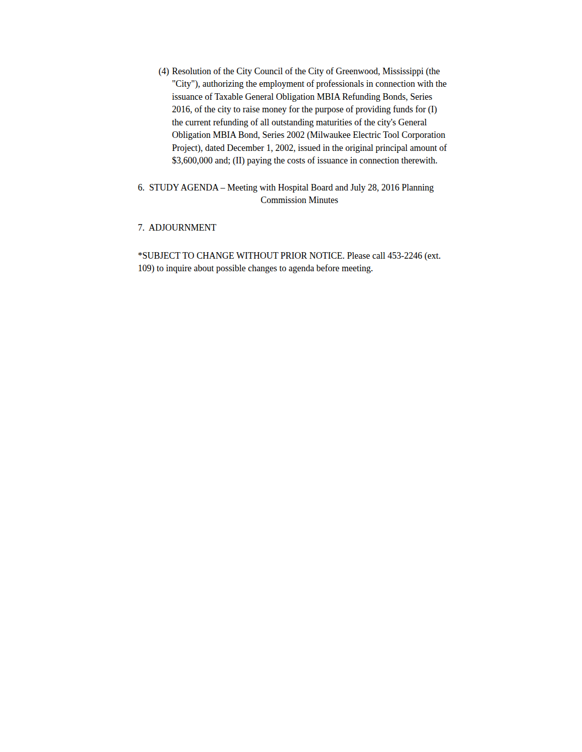(4) Resolution of the City Council of the City of Greenwood, Mississippi (the "City"), authorizing the employment of professionals in connection with the issuance of Taxable General Obligation MBIA Refunding Bonds, Series 2016, of the city to raise money for the purpose of providing funds for (I) the current refunding of all outstanding maturities of the city's General Obligation MBIA Bond, Series 2002 (Milwaukee Electric Tool Corporation Project), dated December 1, 2002, issued in the original principal amount of $3,600,000 and; (II) paying the costs of issuance in connection therewith.
6. STUDY AGENDA – Meeting with Hospital Board and July 28, 2016 Planning Commission Minutes
7. ADJOURNMENT
*SUBJECT TO CHANGE WITHOUT PRIOR NOTICE. Please call 453-2246 (ext. 109) to inquire about possible changes to agenda before meeting.